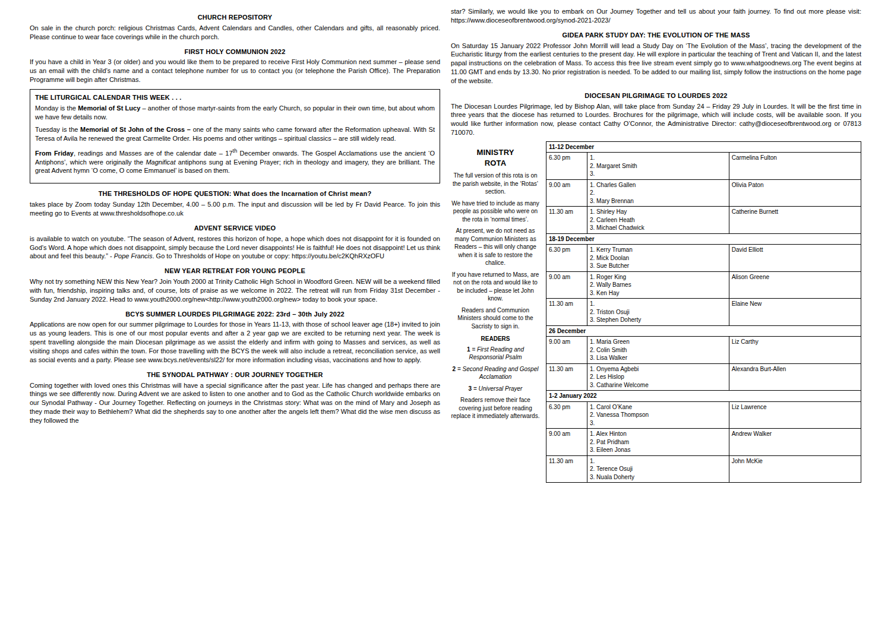Church Repository
On sale in the church porch: religious Christmas Cards, Advent Calendars and Candles, other Calendars and gifts, all reasonably priced. Please continue to wear face coverings while in the church porch.
First Holy Communion 2022
If you have a child in Year 3 (or older) and you would like them to be prepared to receive First Holy Communion next summer – please send us an email with the child’s name and a contact telephone number for us to contact you (or telephone the Parish Office). The Preparation Programme will begin after Christmas.
The Liturgical Calendar This Week . . .
Monday is the Memorial of St Lucy – another of those martyr-saints from the early Church, so popular in their own time, but about whom we have few details now.
Tuesday is the Memorial of St John of the Cross – one of the many saints who came forward after the Reformation upheaval. With St Teresa of Avila he renewed the great Carmelite Order. His poems and other writings – spiritual classics – are still widely read.
From Friday, readings and Masses are of the calendar date – 17th December onwards. The Gospel Acclamations use the ancient ‘O Antiphons’, which were originally the Magnificat antiphons sung at Evening Prayer; rich in theology and imagery, they are brilliant. The great Advent hymn ‘O come, O come Emmanuel’ is based on them.
The Thresholds of Hope Question: What does the Incarnation of Christ mean?
takes place by Zoom today Sunday 12th December, 4.00 – 5.00 p.m. The input and discussion will be led by Fr David Pearce. To join this meeting go to Events at www.thresholdsofhope.co.uk
Advent Service Video
is available to watch on youtube. “The season of Advent, restores this horizon of hope, a hope which does not disappoint for it is founded on God’s Word. A hope which does not disappoint, simply because the Lord never disappoints! He is faithful! He does not disappoint! Let us think about and feel this beauty.” - Pope Francis. Go to Thresholds of Hope on youtube or copy: https://youtu.be/c2KQhRXzOFU
New Year Retreat for Young People
Why not try something NEW this New Year? Join Youth 2000 at Trinity Catholic High School in Woodford Green. NEW will be a weekend filled with fun, friendship, inspiring talks and, of course, lots of praise as we welcome in 2022. The retreat will run from Friday 31st December - Sunday 2nd January 2022. Head to www.youth2000.org/new<http://www.youth2000.org/new> today to book your space.
BCYS Summer Lourdes Pilgrimage 2022: 23rd – 30th July 2022
Applications are now open for our summer pilgrimage to Lourdes for those in Years 11-13, with those of school leaver age (18+) invited to join us as young leaders. This is one of our most popular events and after a 2 year gap we are excited to be returning next year. The week is spent travelling alongside the main Diocesan pilgrimage as we assist the elderly and infirm with going to Masses and services, as well as visiting shops and cafes within the town. For those travelling with the BCYS the week will also include a retreat, reconciliation service, as well as social events and a party. Please see www.bcys.net/events/sl22/ for more information including visas, vaccinations and how to apply.
The Synodal Pathway : Our Journey Together
Coming together with loved ones this Christmas will have a special significance after the past year. Life has changed and perhaps there are things we see differently now. During Advent we are asked to listen to one another and to God as the Catholic Church worldwide embarks on our Synodal Pathway - Our Journey Together. Reflecting on journeys in the Christmas story: What was on the mind of Mary and Joseph as they made their way to Bethlehem? What did the shepherds say to one another after the angels left them? What did the wise men discuss as they followed the
star? Similarly, we would like you to embark on Our Journey Together and tell us about your faith journey. To find out more please visit: https://www.dioceseofbrentwood.org/synod-2021-2023/
Gidea Park Study Day: The Evolution of the Mass
On Saturday 15 January 2022 Professor John Morrill will lead a Study Day on ‘The Evolution of the Mass’, tracing the development of the Eucharistic liturgy from the earliest centuries to the present day. He will explore in particular the teaching of Trent and Vatican II, and the latest papal instructions on the celebration of Mass. To access this free live stream event simply go to www.whatgoodnews.org The event begins at 11.00 GMT and ends by 13.30. No prior registration is needed. To be added to our mailing list, simply follow the instructions on the home page of the website.
Diocesan Pilgrimage to Lourdes 2022
The Diocesan Lourdes Pilgrimage, led by Bishop Alan, will take place from Sunday 24 – Friday 29 July in Lourdes. It will be the first time in three years that the diocese has returned to Lourdes. Brochures for the pilgrimage, which will include costs, will be available soon. If you would like further information now, please contact Cathy O’Connor, the Administrative Director: cathy@dioceseofbrentwood.org or 07813 710070.
Ministry
Rota
The full version of this rota is on the parish website, in the ‘Rotas’ section.
We have tried to include as many people as possible who were on the rota in ‘normal times’.
At present, we do not need as many Communion Ministers as Readers – this will only change when it is safe to restore the chalice.
If you have returned to Mass, are not on the rota and would like to be included – please let John know.
Readers and Communion Ministers should come to the Sacristy to sign in.
Readers
1 = First Reading and Responsorial Psalm
2 = Second Reading and Gospel Acclamation
3 = Universal Prayer
Readers remove their face covering just before reading replace it immediately afterwards.
| 11-12 December |
| 6.30 pm | 1. 2. Margaret Smith 3. | Carmelina Fulton |
| 9.00 am | 1. Charles Gallen 2. 3. Mary Brennan | Olivia Paton |
| 11.30 am | 1. Shirley Hay 2. Carleen Heath 3. Michael Chadwick | Catherine Burnett |
| 18-19 December |
| 6.30 pm | 1. Kerry Truman 2. Mick Doolan 3. Sue Butcher | David Elliott |
| 9.00 am | 1. Roger King 2. Wally Barnes 3. Ken Hay | Alison Greene |
| 11.30 am | 1. 2. Triston Osuji 3. Stephen Doherty | Elaine New |
| 26 December |
| 9.00 am | 1. Maria Green 2. Colin Smith 3. Lisa Walker | Liz Carthy |
| 11.30 am | 1. Onyema Agbebi 2. Les Hislop 3. Catharine Welcome | Alexandra Burt-Allen |
| 1-2 January 2022 |
| 6.30 pm | 1. Carol O’Kane 2. Vanessa Thompson 3. | Liz Lawrence |
| 9.00 am | 1. Alex Hinton 2. Pat Pridham 3. Eileen Jonas | Andrew Walker |
| 11.30 am | 1. 2. Terence Osuji 3. Nuala Doherty | John McKie |